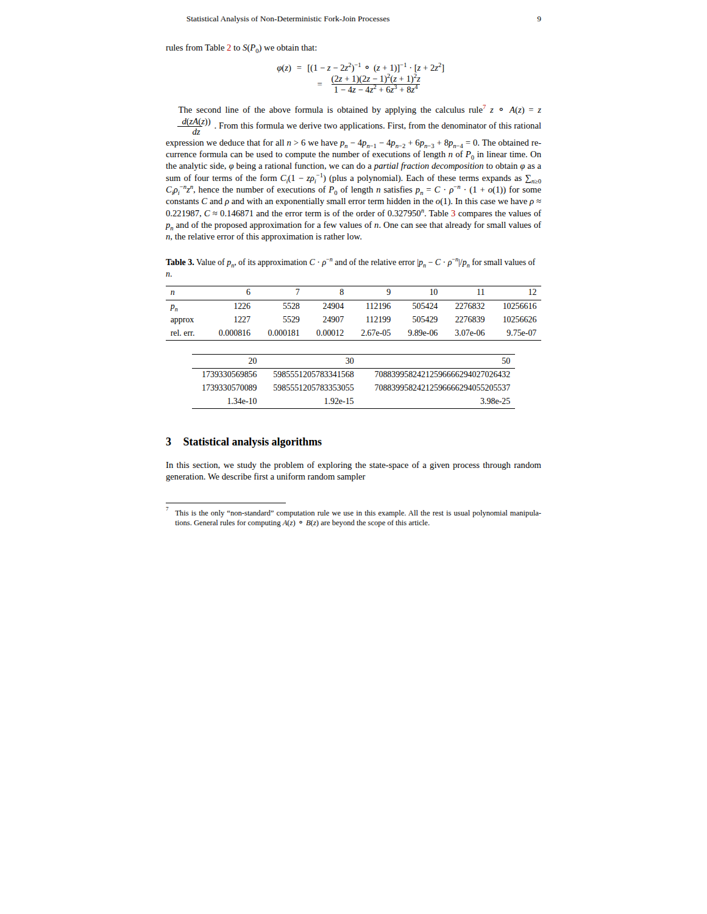Statistical Analysis of Non-Deterministic Fork-Join Processes 9
rules from Table 2 to S(P0) we obtain that:
φ(z) = [(1 − z − 2z2)−1 ⚬ (z + 1)]−1 · [z + 2z2]
= (2z + 1)(2z − 1)2(z + 1)2z 1 − 4z − 4z2 + 6z3 + 8z4
The second line of the above formula is obtained by applying the calculus rule7 z ⚬ A(z) = z d(zA(z)) dz. From this formula we derive two applications. First, from the denominator of this rational expression we deduce that for all n > 6 we have pn − 4pn−1 − 4pn−2 + 6pn−3 + 8pn−4 = 0. The obtained recurrence formula can be used to compute the number of executions of length n of P0 in linear time. On the analytic side, φ being a rational function, we can do a partial fraction decomposition to obtain φ as a sum of four terms of the form Ci(1 − zρi−1) (plus a polynomial). Each of these terms expands as ∑n≥0 Ciρi−nzn, hence the number of executions of P0 of length n satisfies pn = C · ρ−n · (1 + o(1)) for some constants C and ρ and with an exponentially small error term hidden in the o(1). In this case we have ρ ≈ 0.221987, C ≈ 0.146871 and the error term is of the order of 0.327950n. Table 3 compares the values of pn and of the proposed approximation for a few values of n. One can see that already for small values of n, the relative error of this approximation is rather low.
Table 3. Value of pn, of its approximation C · ρ−n and of the relative error |pn − C · ρ−n|/pn for small values of n.
| n | 6 | 7 | 8 | 9 | 10 | 11 | 12 |
| --- | --- | --- | --- | --- | --- | --- | --- |
| p n | 1226 | 5528 | 24904 | 112196 | 505424 | 2276832 | 10256616 |
| approx | 1227 | 5529 | 24907 | 112199 | 505429 | 2276839 | 10256626 |
| rel. err. | 0.000816 | 0.000181 | 0.00012 | 2.67e-05 | 9.89e-06 | 3.07e-06 | 9.75e-07 |
| 20 | 30 | 50 |
| --- | --- | --- |
| 1739330569856 | 5985551205783341568 | 70883995824212596666294027026432 |
| 1739330570089 | 5985551205783353055 | 70883995824212596666294055205537 |
| 1.34e-10 | 1.92e-15 | 3.98e-25 |
3 Statistical analysis algorithms
In this section, we study the problem of exploring the state-space of a given process through random generation. We describe first a uniform random sampler
7 This is the only “non-standard” computation rule we use in this example. All the rest is usual polynomial manipulations. General rules for computing A(z) ⚬ B(z) are beyond the scope of this article.